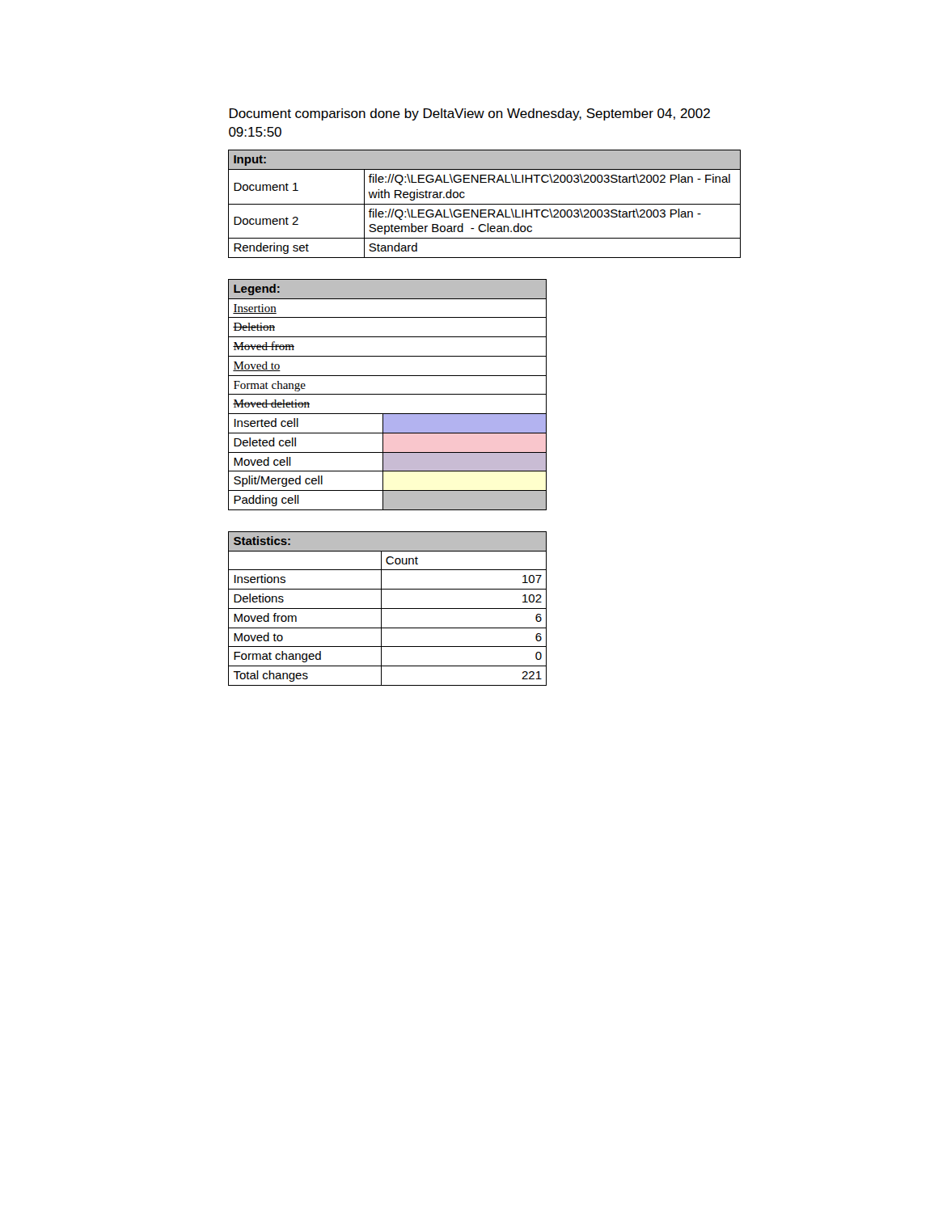Document comparison done by DeltaView on Wednesday, September 04, 2002 09:15:50
| Input: |
| Document 1 | file://Q:\LEGAL\GENERAL\LIHTC\2003\2003Start\2002 Plan - Final with Registrar.doc |
| Document 2 | file://Q:\LEGAL\GENERAL\LIHTC\2003\2003Start\2003 Plan - September Board - Clean.doc |
| Rendering set | Standard |
| Legend: |
| Insertion |
| Deletion |
| Moved from |
| Moved to |
| Format change |
| Moved deletion |
| Inserted cell | |
| Deleted cell | |
| Moved cell | |
| Split/Merged cell | |
| Padding cell | |
| Statistics: |
| | Count |
| Insertions | 107 |
| Deletions | 102 |
| Moved from | 6 |
| Moved to | 6 |
| Format changed | 0 |
| Total changes | 221 |